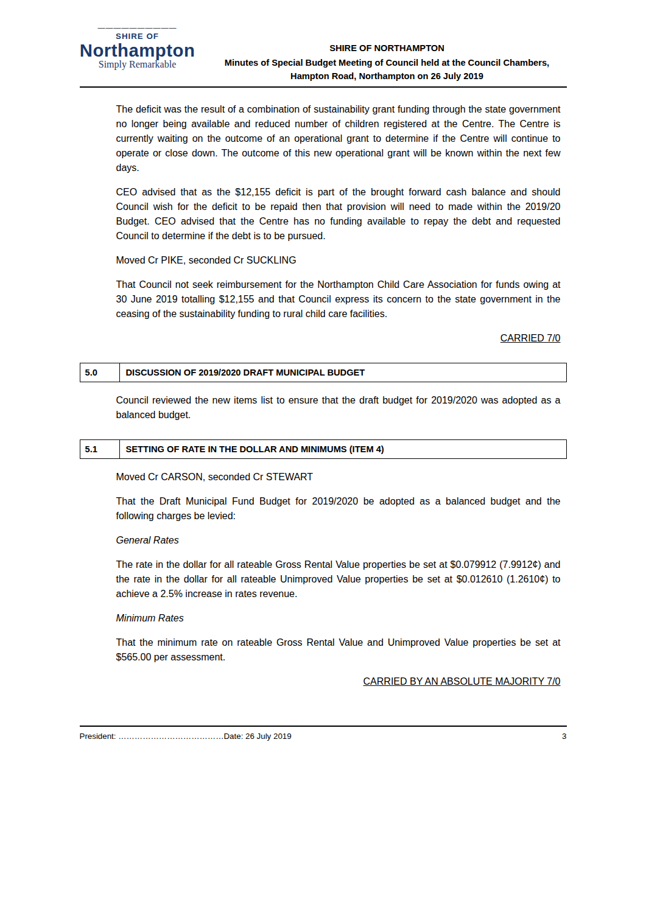——————————
SHIRE OF
Northampton
Simply Remarkable
SHIRE OF NORTHAMPTON
Minutes of Special Budget Meeting of Council held at the Council Chambers, Hampton Road, Northampton on 26 July 2019
The deficit was the result of a combination of sustainability grant funding through the state government no longer being available and reduced number of children registered at the Centre. The Centre is currently waiting on the outcome of an operational grant to determine if the Centre will continue to operate or close down. The outcome of this new operational grant will be known within the next few days.
CEO advised that as the $12,155 deficit is part of the brought forward cash balance and should Council wish for the deficit to be repaid then that provision will need to made within the 2019/20 Budget. CEO advised that the Centre has no funding available to repay the debt and requested Council to determine if the debt is to be pursued.
Moved Cr PIKE, seconded Cr SUCKLING
That Council not seek reimbursement for the Northampton Child Care Association for funds owing at 30 June 2019 totalling $12,155 and that Council express its concern to the state government in the ceasing of the sustainability funding to rural child care facilities.
CARRIED 7/0
5.0
DISCUSSION OF 2019/2020 DRAFT MUNICIPAL BUDGET
Council reviewed the new items list to ensure that the draft budget for 2019/2020 was adopted as a balanced budget.
5.1
SETTING OF RATE IN THE DOLLAR AND MINIMUMS (ITEM 4)
Moved Cr CARSON, seconded Cr STEWART
That the Draft Municipal Fund Budget for 2019/2020 be adopted as a balanced budget and the following charges be levied:
General Rates
The rate in the dollar for all rateable Gross Rental Value properties be set at $0.079912 (7.9912¢) and the rate in the dollar for all rateable Unimproved Value properties be set at $0.012610 (1.2610¢) to achieve a 2.5% increase in rates revenue.
Minimum Rates
That the minimum rate on rateable Gross Rental Value and Unimproved Value properties be set at $565.00 per assessment.
CARRIED BY AN ABSOLUTE MAJORITY 7/0
President: …………………………………Date: 26 July 2019
3